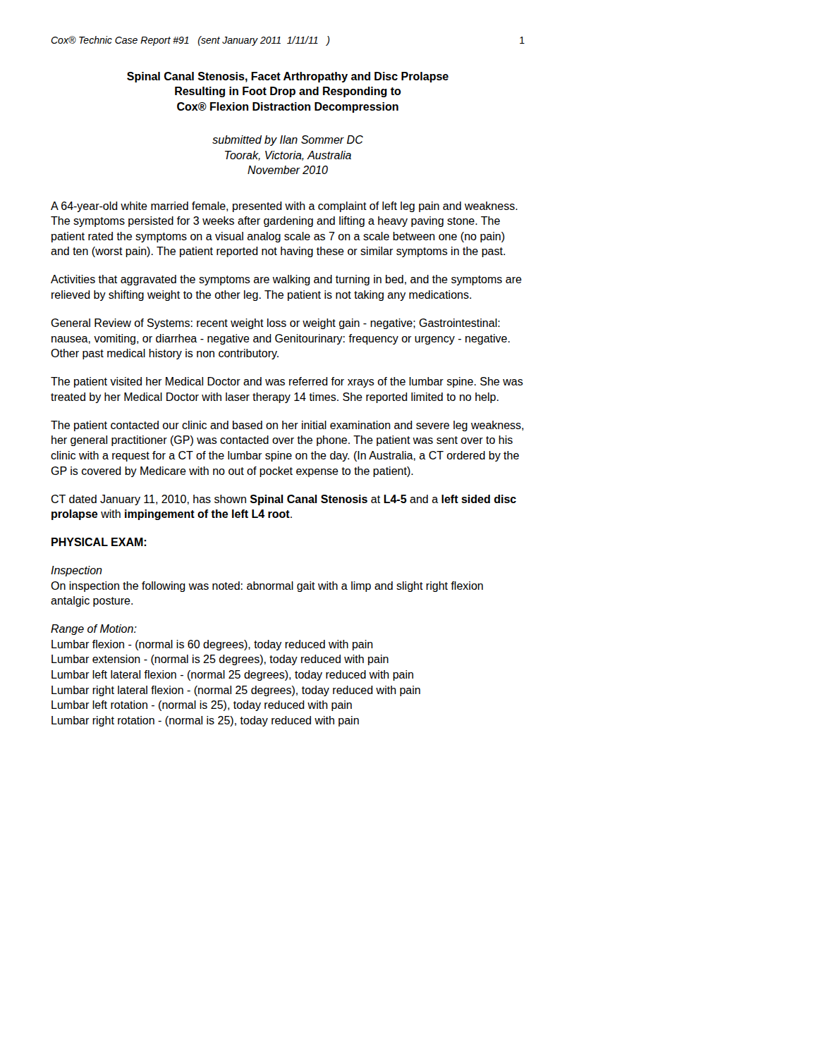Cox® Technic Case Report #91 (sent January 2011 1/11/11 ) 1
Spinal Canal Stenosis, Facet Arthropathy and Disc Prolapse
Resulting in Foot Drop and Responding to
Cox® Flexion Distraction Decompression
submitted by Ilan Sommer DC
Toorak, Victoria, Australia
November 2010
A 64-year-old white married female, presented with a complaint of left leg pain and weakness. The symptoms persisted for 3 weeks after gardening and lifting a heavy paving stone. The patient rated the symptoms on a visual analog scale as 7 on a scale between one (no pain) and ten (worst pain). The patient reported not having these or similar symptoms in the past.
Activities that aggravated the symptoms are walking and turning in bed, and the symptoms are relieved by shifting weight to the other leg. The patient is not taking any medications.
General Review of Systems: recent weight loss or weight gain - negative; Gastrointestinal: nausea, vomiting, or diarrhea - negative and Genitourinary: frequency or urgency - negative. Other past medical history is non contributory.
The patient visited her Medical Doctor and was referred for xrays of the lumbar spine. She was treated by her Medical Doctor with laser therapy 14 times. She reported limited to no help.
The patient contacted our clinic and based on her initial examination and severe leg weakness, her general practitioner (GP) was contacted over the phone. The patient was sent over to his clinic with a request for a CT of the lumbar spine on the day. (In Australia, a CT ordered by the GP is covered by Medicare with no out of pocket expense to the patient).
CT dated January 11, 2010, has shown Spinal Canal Stenosis at L4-5 and a left sided disc prolapse with impingement of the left L4 root.
PHYSICAL EXAM:
Inspection
On inspection the following was noted: abnormal gait with a limp and slight right flexion antalgic posture.
Range of Motion:
Lumbar flexion - (normal is 60 degrees), today reduced with pain
Lumbar extension - (normal is 25 degrees), today reduced with pain
Lumbar left lateral flexion - (normal 25 degrees), today reduced with pain
Lumbar right lateral flexion - (normal 25 degrees), today reduced with pain
Lumbar left rotation - (normal is 25), today reduced with pain
Lumbar right rotation - (normal is 25), today reduced with pain